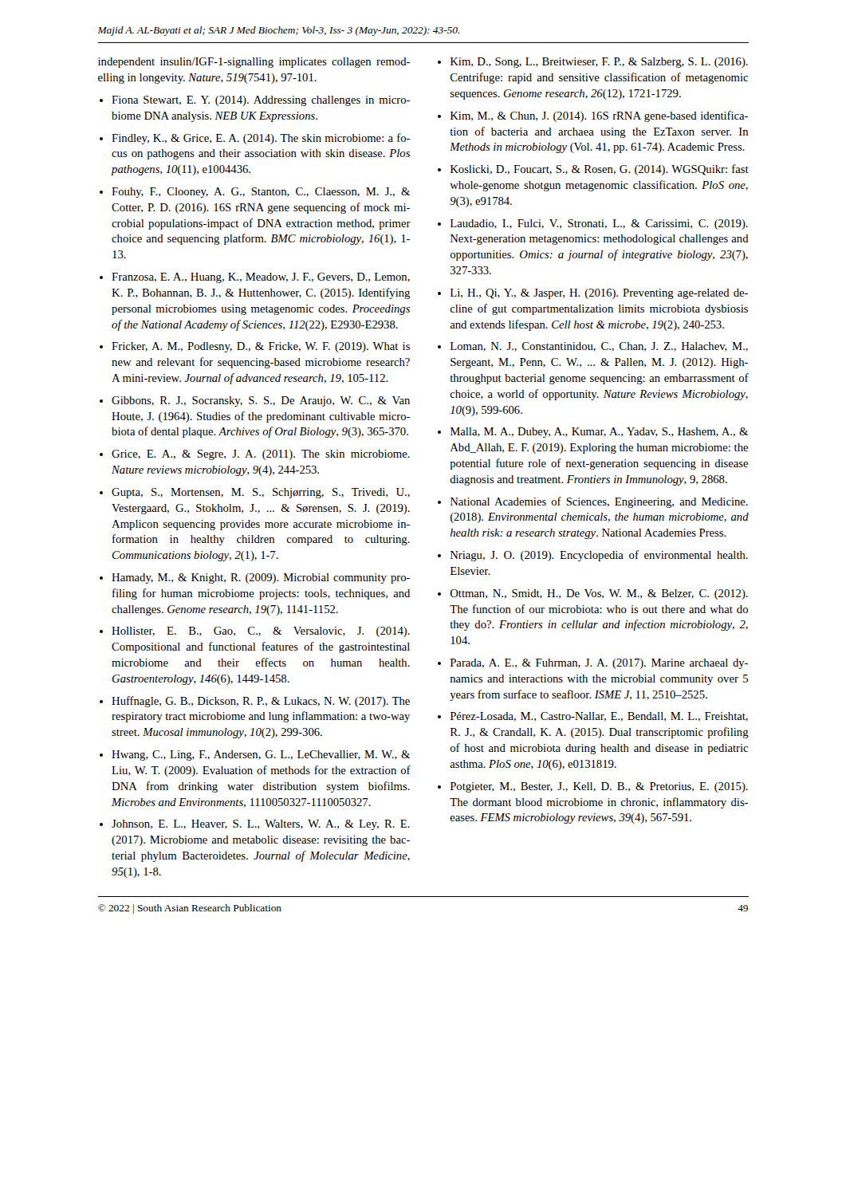Majid A. AL-Bayati et al; SAR J Med Biochem; Vol-3, Iss- 3 (May-Jun, 2022): 43-50.
independent insulin/IGF-1-signalling implicates collagen remodelling in longevity. Nature, 519(7541), 97-101.
Fiona Stewart, E. Y. (2014). Addressing challenges in microbiome DNA analysis. NEB UK Expressions.
Findley, K., & Grice, E. A. (2014). The skin microbiome: a focus on pathogens and their association with skin disease. Plos pathogens, 10(11), e1004436.
Fouhy, F., Clooney, A. G., Stanton, C., Claesson, M. J., & Cotter, P. D. (2016). 16S rRNA gene sequencing of mock microbial populations-impact of DNA extraction method, primer choice and sequencing platform. BMC microbiology, 16(1), 1-13.
Franzosa, E. A., Huang, K., Meadow, J. F., Gevers, D., Lemon, K. P., Bohannan, B. J., & Huttenhower, C. (2015). Identifying personal microbiomes using metagenomic codes. Proceedings of the National Academy of Sciences, 112(22), E2930-E2938.
Fricker, A. M., Podlesny, D., & Fricke, W. F. (2019). What is new and relevant for sequencing-based microbiome research? A mini-review. Journal of advanced research, 19, 105-112.
Gibbons, R. J., Socransky, S. S., De Araujo, W. C., & Van Houte, J. (1964). Studies of the predominant cultivable microbiota of dental plaque. Archives of Oral Biology, 9(3), 365-370.
Grice, E. A., & Segre, J. A. (2011). The skin microbiome. Nature reviews microbiology, 9(4), 244-253.
Gupta, S., Mortensen, M. S., Schjørring, S., Trivedi, U., Vestergaard, G., Stokholm, J., ... & Sørensen, S. J. (2019). Amplicon sequencing provides more accurate microbiome information in healthy children compared to culturing. Communications biology, 2(1), 1-7.
Hamady, M., & Knight, R. (2009). Microbial community profiling for human microbiome projects: tools, techniques, and challenges. Genome research, 19(7), 1141-1152.
Hollister, E. B., Gao, C., & Versalovic, J. (2014). Compositional and functional features of the gastrointestinal microbiome and their effects on human health. Gastroenterology, 146(6), 1449-1458.
Huffnagle, G. B., Dickson, R. P., & Lukacs, N. W. (2017). The respiratory tract microbiome and lung inflammation: a two-way street. Mucosal immunology, 10(2), 299-306.
Hwang, C., Ling, F., Andersen, G. L., LeChevallier, M. W., & Liu, W. T. (2009). Evaluation of methods for the extraction of DNA from drinking water distribution system biofilms. Microbes and Environments, 1110050327-1110050327.
Johnson, E. L., Heaver, S. L., Walters, W. A., & Ley, R. E. (2017). Microbiome and metabolic disease: revisiting the bacterial phylum Bacteroidetes. Journal of Molecular Medicine, 95(1), 1-8.
Kim, D., Song, L., Breitwieser, F. P., & Salzberg, S. L. (2016). Centrifuge: rapid and sensitive classification of metagenomic sequences. Genome research, 26(12), 1721-1729.
Kim, M., & Chun, J. (2014). 16S rRNA gene-based identification of bacteria and archaea using the EzTaxon server. In Methods in microbiology (Vol. 41, pp. 61-74). Academic Press.
Koslicki, D., Foucart, S., & Rosen, G. (2014). WGSQuikr: fast whole-genome shotgun metagenomic classification. PloS one, 9(3), e91784.
Laudadio, I., Fulci, V., Stronati, L., & Carissimi, C. (2019). Next-generation metagenomics: methodological challenges and opportunities. Omics: a journal of integrative biology, 23(7), 327-333.
Li, H., Qi, Y., & Jasper, H. (2016). Preventing age-related decline of gut compartmentalization limits microbiota dysbiosis and extends lifespan. Cell host & microbe, 19(2), 240-253.
Loman, N. J., Constantinidou, C., Chan, J. Z., Halachev, M., Sergeant, M., Penn, C. W., ... & Pallen, M. J. (2012). High-throughput bacterial genome sequencing: an embarrassment of choice, a world of opportunity. Nature Reviews Microbiology, 10(9), 599-606.
Malla, M. A., Dubey, A., Kumar, A., Yadav, S., Hashem, A., & Abd_Allah, E. F. (2019). Exploring the human microbiome: the potential future role of next-generation sequencing in disease diagnosis and treatment. Frontiers in Immunology, 9, 2868.
National Academies of Sciences, Engineering, and Medicine. (2018). Environmental chemicals, the human microbiome, and health risk: a research strategy. National Academies Press.
Nriagu, J. O. (2019). Encyclopedia of environmental health. Elsevier.
Ottman, N., Smidt, H., De Vos, W. M., & Belzer, C. (2012). The function of our microbiota: who is out there and what do they do?. Frontiers in cellular and infection microbiology, 2, 104.
Parada, A. E., & Fuhrman, J. A. (2017). Marine archaeal dynamics and interactions with the microbial community over 5 years from surface to seafloor. ISME J, 11, 2510–2525.
Pérez-Losada, M., Castro-Nallar, E., Bendall, M. L., Freishtat, R. J., & Crandall, K. A. (2015). Dual transcriptomic profiling of host and microbiota during health and disease in pediatric asthma. PloS one, 10(6), e0131819.
Potgieter, M., Bester, J., Kell, D. B., & Pretorius, E. (2015). The dormant blood microbiome in chronic, inflammatory diseases. FEMS microbiology reviews, 39(4), 567-591.
© 2022 | South Asian Research Publication 49